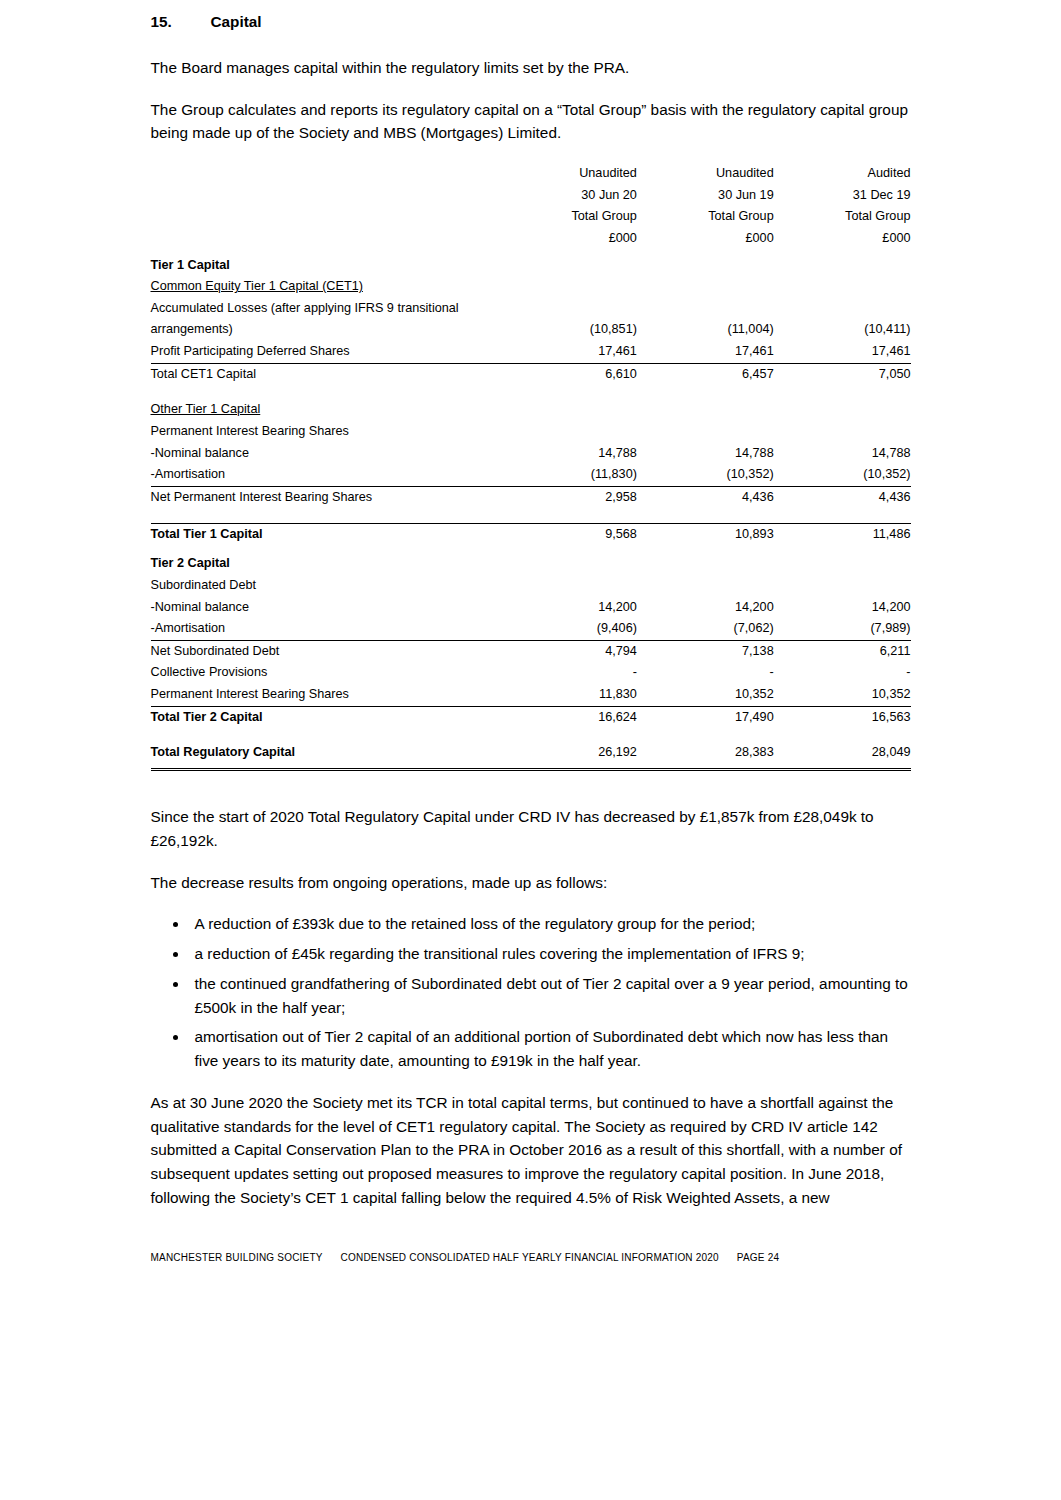15. Capital
The Board manages capital within the regulatory limits set by the PRA.
The Group calculates and reports its regulatory capital on a “Total Group” basis with the regulatory capital group being made up of the Society and MBS (Mortgages) Limited.
| | Unaudited | Unaudited | Audited |
| --- | --- | --- | --- |
| | 30 Jun 20 | 30 Jun 19 | 31 Dec 19 |
| | Total Group | Total Group | Total Group |
| | £000 | £000 | £000 |
| Tier 1 Capital | | | |
| Common Equity Tier 1 Capital (CET1) | | | |
| Accumulated Losses (after applying IFRS 9 transitional | | | |
| arrangements) | (10,851) | (11,004) | (10,411) |
| Profit Participating Deferred Shares | 17,461 | 17,461 | 17,461 |
| Total CET1 Capital | 6,610 | 6,457 | 7,050 |
| Other Tier 1 Capital | | | |
| Permanent Interest Bearing Shares | | | |
| -Nominal balance | 14,788 | 14,788 | 14,788 |
| -Amortisation | (11,830) | (10,352) | (10,352) |
| Net Permanent Interest Bearing Shares | 2,958 | 4,436 | 4,436 |
| Total Tier 1 Capital | 9,568 | 10,893 | 11,486 |
| Tier 2 Capital | | | |
| Subordinated Debt | | | |
| -Nominal balance | 14,200 | 14,200 | 14,200 |
| -Amortisation | (9,406) | (7,062) | (7,989) |
| Net Subordinated Debt | 4,794 | 7,138 | 6,211 |
| Collective Provisions | - | - | - |
| Permanent Interest Bearing Shares | 11,830 | 10,352 | 10,352 |
| Total Tier 2 Capital | 16,624 | 17,490 | 16,563 |
| Total Regulatory Capital | 26,192 | 28,383 | 28,049 |
Since the start of 2020 Total Regulatory Capital under CRD IV has decreased by £1,857k from £28,049k to £26,192k.
The decrease results from ongoing operations, made up as follows:
A reduction of £393k due to the retained loss of the regulatory group for the period;
a reduction of £45k regarding the transitional rules covering the implementation of IFRS 9;
the continued grandfathering of Subordinated debt out of Tier 2 capital over a 9 year period, amounting to £500k in the half year;
amortisation out of Tier 2 capital of an additional portion of Subordinated debt which now has less than five years to its maturity date, amounting to £919k in the half year.
As at 30 June 2020 the Society met its TCR in total capital terms, but continued to have a shortfall against the qualitative standards for the level of CET1 regulatory capital. The Society as required by CRD IV article 142 submitted a Capital Conservation Plan to the PRA in October 2016 as a result of this shortfall, with a number of subsequent updates setting out proposed measures to improve the regulatory capital position. In June 2018, following the Society’s CET 1 capital falling below the required 4.5% of Risk Weighted Assets, a new
MANCHESTER BUILDING SOCIETY CONDENSED CONSOLIDATED HALF YEARLY FINANCIAL INFORMATION 2020 PAGE 24